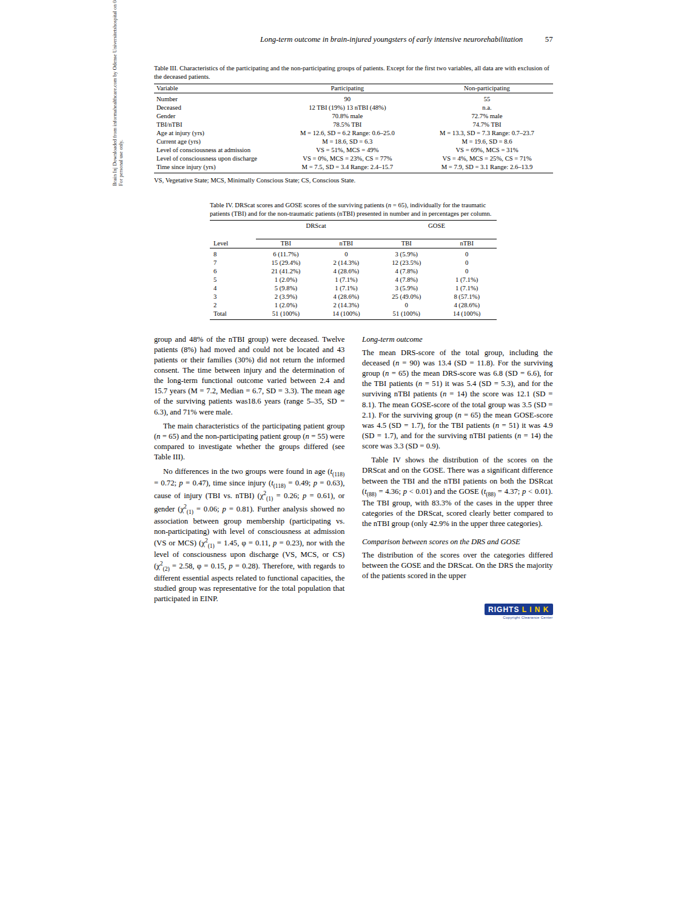Brain Inj Downloaded from informahealthcare.com by Odense Universitetshospital on 04/25/10 For personal use only.
Long-term outcome in brain-injured youngsters of early intensive neurorehabilitation 57
Table III. Characteristics of the participating and the non-participating groups of patients. Except for the first two variables, all data are with exclusion of the deceased patients.
| Variable | Participating | Non-participating |
| --- | --- | --- |
| Number | 90 | 55 |
| Deceased | 12 TBI (19%) 13 nTBI (48%) | n.a. |
| Gender | 70.8% male | 72.7% male |
| TBI/nTBI | 78.5% TBI | 74.7% TBI |
| Age at injury (yrs) | M = 12.6, SD = 6.2 Range: 0.6–25.0 | M = 13.3, SD = 7.3 Range: 0.7–23.7 |
| Current age (yrs) | M = 18.6, SD = 6.3 | M = 19.6, SD = 8.6 |
| Level of consciousness at admission | VS = 51%, MCS = 49% | VS = 69%, MCS = 31% |
| Level of consciousness upon discharge | VS = 0%, MCS = 23%, CS = 77% | VS = 4%, MCS = 25%, CS = 71% |
| Time since injury (yrs) | M = 7.5, SD = 3.4 Range: 2.4–15.7 | M = 7.9, SD = 3.1 Range: 2.6–13.9 |
VS, Vegetative State; MCS, Minimally Conscious State; CS, Conscious State.
Table IV. DRScat scores and GOSE scores of the surviving patients ( n = 65), individually for the traumatic patients (TBI) and for the non-traumatic patients (nTBI) presented in number and in percentages per column.
| | DRScat | GOSE |
| --- | --- | --- |
| Level | TBI | nTBI | TBI | nTBI |
| 8 | 6 (11.7%) | 0 | 3 (5.9%) | 0 |
| 7 | 15 (29.4%) | 2 (14.3%) | 12 (23.5%) | 0 |
| 6 | 21 (41.2%) | 4 (28.6%) | 4 (7.8%) | 0 |
| 5 | 1 (2.0%) | 1 (7.1%) | 4 (7.8%) | 1 (7.1%) |
| 4 | 5 (9.8%) | 1 (7.1%) | 3 (5.9%) | 1 (7.1%) |
| 3 | 2 (3.9%) | 4 (28.6%) | 25 (49.0%) | 8 (57.1%) |
| 2 | 1 (2.0%) | 2 (14.3%) | 0 | 4 (28.6%) |
| Total | 51 (100%) | 14 (100%) | 51 (100%) | 14 (100%) |
group and 48% of the nTBI group) were deceased. Twelve patients (8%) had moved and could not be located and 43 patients or their families (30%) did not return the informed consent. The time between injury and the determination of the long-term functional outcome varied between 2.4 and 15.7 years (M = 7.2, Median = 6.7, SD = 3.3). The mean age of the surviving patients was18.6 years (range 5–35, SD = 6.3), and 71% were male.
The main characteristics of the participating patient group (n = 65) and the non-participating patient group (n = 55) were compared to investigate whether the groups differed (see Table III).
No differences in the two groups were found in age (t(118) = 0.72; p = 0.47), time since injury (t(118) = 0.49; p = 0.63), cause of injury (TBI vs. nTBI) (χ2(1) = 0.26; p = 0.61), or gender (χ2(1) = 0.06; p = 0.81). Further analysis showed no association between group membership (participating vs. non-participating) with level of consciousness at admission (VS or MCS) (χ2(1) = 1.45, φ = 0.11, p = 0.23), nor with the level of consciousness upon discharge (VS, MCS, or CS) (χ2(2) = 2.58, φ = 0.15, p = 0.28). Therefore, with regards to different essential aspects related to functional capacities, the studied group was representative for the total population that participated in EINP.
Long-term outcome
The mean DRS-score of the total group, including the deceased (n = 90) was 13.4 (SD = 11.8). For the surviving group (n = 65) the mean DRS-score was 6.8 (SD = 6.6), for the TBI patients (n = 51) it was 5.4 (SD = 5.3), and for the surviving nTBI patients (n = 14) the score was 12.1 (SD = 8.1). The mean GOSE-score of the total group was 3.5 (SD = 2.1). For the surviving group (n = 65) the mean GOSE-score was 4.5 (SD = 1.7), for the TBI patients (n = 51) it was 4.9 (SD = 1.7), and for the surviving nTBI patients (n = 14) the score was 3.3 (SD = 0.9).
Table IV shows the distribution of the scores on the DRScat and on the GOSE. There was a significant difference between the TBI and the nTBI patients on both the DSRcat (t(88) = 4.36; p < 0.01) and the GOSE (t(88) = 4.37; p < 0.01). The TBI group, with 83.3% of the cases in the upper three categories of the DRScat, scored clearly better compared to the nTBI group (only 42.9% in the upper three categories).
Comparison between scores on the DRS and GOSE
The distribution of the scores over the categories differed between the GOSE and the DRScat. On the DRS the majority of the patients scored in the upper
RIGHTS L I N K
Copyright Clearance Center